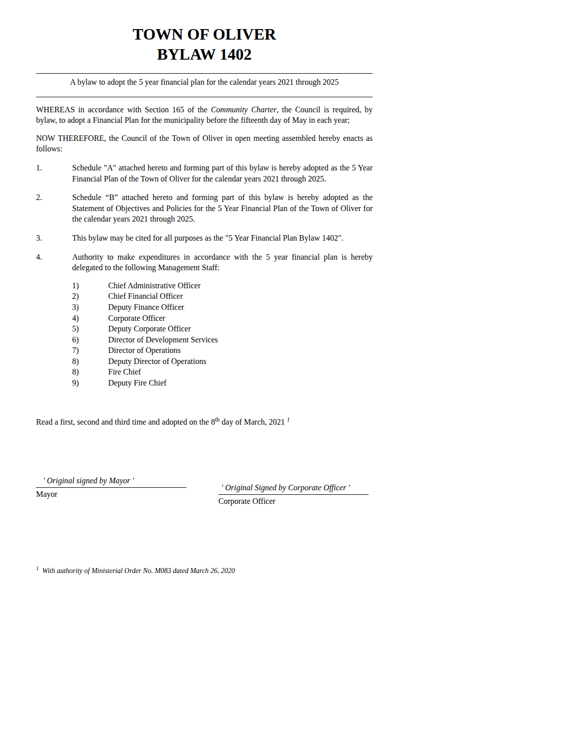TOWN OF OLIVER
BYLAW 1402
A bylaw to adopt the 5 year financial plan for the calendar years 2021 through 2025
WHEREAS in accordance with Section 165 of the Community Charter, the Council is required, by bylaw, to adopt a Financial Plan for the municipality before the fifteenth day of May in each year;
NOW THEREFORE, the Council of the Town of Oliver in open meeting assembled hereby enacts as follows:
1.
Schedule "A" attached hereto and forming part of this bylaw is hereby adopted as the 5 Year Financial Plan of the Town of Oliver for the calendar years 2021 through 2025.
2.
Schedule “B” attached hereto and forming part of this bylaw is hereby adopted as the Statement of Objectives and Policies for the 5 Year Financial Plan of the Town of Oliver for the calendar years 2021 through 2025.
3.
This bylaw may be cited for all purposes as the "5 Year Financial Plan Bylaw 1402".
4.
Authority to make expenditures in accordance with the 5 year financial plan is hereby delegated to the following Management Staff:
1) Chief Administrative Officer
2) Chief Financial Officer
3) Deputy Finance Officer
4) Corporate Officer
5) Deputy Corporate Officer
6) Director of Development Services
7) Director of Operations
8) Deputy Director of Operations
8) Fire Chief
9) Deputy Fire Chief
Read a first, second and third time and adopted on the 8th day of March, 2021 1
' Original signed by Mayor '
Mayor
' Original Signed by Corporate Officer '
Corporate Officer
1 With authority of Ministerial Order No. M083 dated March 26, 2020